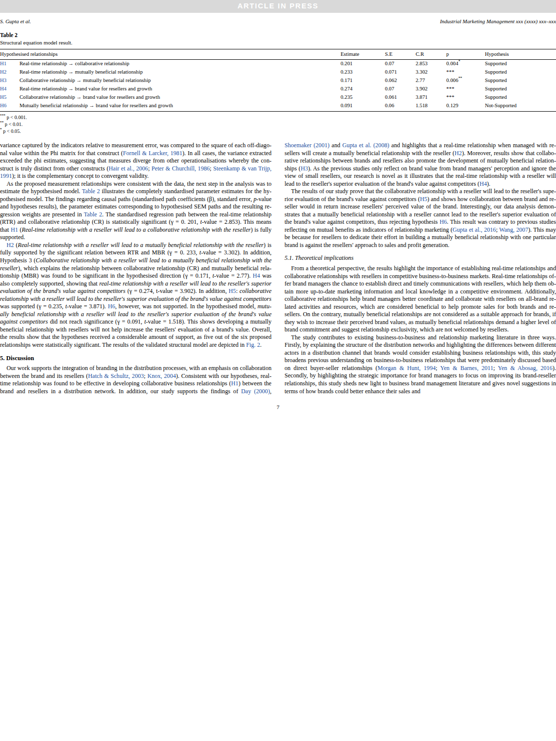ARTICLE IN PRESS
S. Gupta et al.
Industrial Marketing Management xxx (xxxx) xxx–xxx
Table 2
Structural equation model result.
| Hypothesised relationships | Estimate | S.E | C.R | p | Hypothesis |
| --- | --- | --- | --- | --- | --- |
| H1 | Real-time relationship → collaborative relationship | 0.201 | 0.07 | 2.853 | 0.004 * | Supported |
| H2 | Real-time relationship → mutually beneficial relationship | 0.233 | 0.071 | 3.302 | *** | Supported |
| H3 | Collaborative relationship → mutually beneficial relationship | 0.171 | 0.062 | 2.77 | 0.006 ** | Supported |
| H4 | Real-time relationship → brand value for resellers and growth | 0.274 | 0.07 | 3.902 | *** | Supported |
| H5 | Collaborative relationship → brand value for resellers and growth | 0.235 | 0.061 | 3.871 | *** | Supported |
| H6 | Mutually beneficial relationship → brand value for resellers and growth | 0.091 | 0.06 | 1.518 | 0.129 | Not-Supported |
*** p < 0.001.
** p < 0.01.
* p < 0.05.
variance captured by the indicators relative to measurement error, was compared to the square of each off-diagonal value within the Phi matrix for that construct (Fornell & Larcker, 1981). In all cases, the variance extracted exceeded the phi estimates, suggesting that measures diverge from other operationalisations whereby the construct is truly distinct from other constructs (Hair et al., 2006; Peter & Churchill, 1986; Steenkamp & van Trijp, 1991); it is the complementary concept to convergent validity.
As the proposed measurement relationships were consistent with the data, the next step in the analysis was to estimate the hypothesised model. Table 2 illustrates the completely standardised parameter estimates for the hypothesised model. The findings regarding causal paths (standardised path coefficients (β), standard error, p-value and hypotheses results), the parameter estimates corresponding to hypothesised SEM paths and the resulting regression weights are presented in Table 2. The standardised regression path between the real-time relationship (RTR) and collaborative relationship (CR) is statistically significant (γ = 0. 201, t-value = 2.853). This means that H1 (Real-time relationship with a reseller will lead to a collaborative relationship with the reseller) is fully supported.
H2 (Real-time relationship with a reseller will lead to a mutually beneficial relationship with the reseller) is fully supported by the significant relation between RTR and MBR (γ = 0. 233, t-value = 3.302). In addition, Hypothesis 3 (Collaborative relationship with a reseller will lead to a mutually beneficial relationship with the reseller), which explains the relationship between collaborative relationship (CR) and mutually beneficial relationship (MBR) was found to be significant in the hypothesised direction (γ = 0.171, t-value = 2.77). H4 was also completely supported, showing that real-time relationship with a reseller will lead to the reseller's superior evaluation of the brand's value against competitors (γ = 0.274, t-value = 3.902). In addition, H5: collaborative relationship with a reseller will lead to the reseller's superior evaluation of the brand's value against competitors was supported (γ = 0.235, t-value = 3.871). H6, however, was not supported. In the hypothesised model, mutually beneficial relationship with a reseller will lead to the reseller's superior evaluation of the brand's value against competitors did not reach significance (γ = 0.091, t-value = 1.518). This shows developing a mutually beneficial relationship with resellers will not help increase the resellers' evaluation of a brand's value. Overall, the results show that the hypotheses received a considerable amount of support, as five out of the six proposed relationships were statistically significant. The results of the validated structural model are depicted in Fig. 2.
5. Discussion
Our work supports the integration of branding in the distribution processes, with an emphasis on collaboration between the brand and its resellers (Hatch & Schultz, 2003; Knox, 2004). Consistent with our hypotheses, real-time relationship was found to be effective in developing collaborative business relationships (H1) between the brand and resellers in a distribution network. In addition, our study supports the findings of Day (2000), Shoemaker (2001) and Gupta et al. (2008) and highlights that a real-time relationship when managed with resellers will create a mutually beneficial relationship with the reseller (H2). Moreover, results show that collaborative relationships between brands and resellers also promote the development of mutually beneficial relationships (H3). As the previous studies only reflect on brand value from brand managers' perception and ignore the view of small resellers, our research is novel as it illustrates that the real-time relationship with a reseller will lead to the reseller's superior evaluation of the brand's value against competitors (H4).
The results of our study prove that the collaborative relationship with a reseller will lead to the reseller's superior evaluation of the brand's value against competitors (H5) and shows how collaboration between brand and reseller would in return increase resellers' perceived value of the brand. Interestingly, our data analysis demonstrates that a mutually beneficial relationship with a reseller cannot lead to the reseller's superior evaluation of the brand's value against competitors, thus rejecting hypothesis H6. This result was contrary to previous studies reflecting on mutual benefits as indicators of relationship marketing (Gupta et al., 2016; Wang, 2007). This may be because for resellers to dedicate their effort in building a mutually beneficial relationship with one particular brand is against the resellers' approach to sales and profit generation.
5.1. Theoretical implications
From a theoretical perspective, the results highlight the importance of establishing real-time relationships and collaborative relationships with resellers in competitive business-to-business markets. Real-time relationships offer brand managers the chance to establish direct and timely communications with resellers, which help them obtain more up-to-date marketing information and local knowledge in a competitive environment. Additionally, collaborative relationships help brand managers better coordinate and collaborate with resellers on all-brand related activities and resources, which are considered beneficial to help promote sales for both brands and resellers. On the contrary, mutually beneficial relationships are not considered as a suitable approach for brands, if they wish to increase their perceived brand values, as mutually beneficial relationships demand a higher level of brand commitment and suggest relationship exclusivity, which are not welcomed by resellers.
The study contributes to existing business-to-business and relationship marketing literature in three ways. Firstly, by explaining the structure of the distribution networks and highlighting the differences between different actors in a distribution channel that brands would consider establishing business relationships with, this study broadens previous understanding on business-to-business relationships that were predominately discussed based on direct buyer-seller relationships (Morgan & Hunt, 1994; Yen & Barnes, 2011; Yen & Abosag, 2016). Secondly, by highlighting the strategic importance for brand managers to focus on improving its brand-reseller relationships, this study sheds new light to business brand management literature and gives novel suggestions in terms of how brands could better enhance their sales and
7